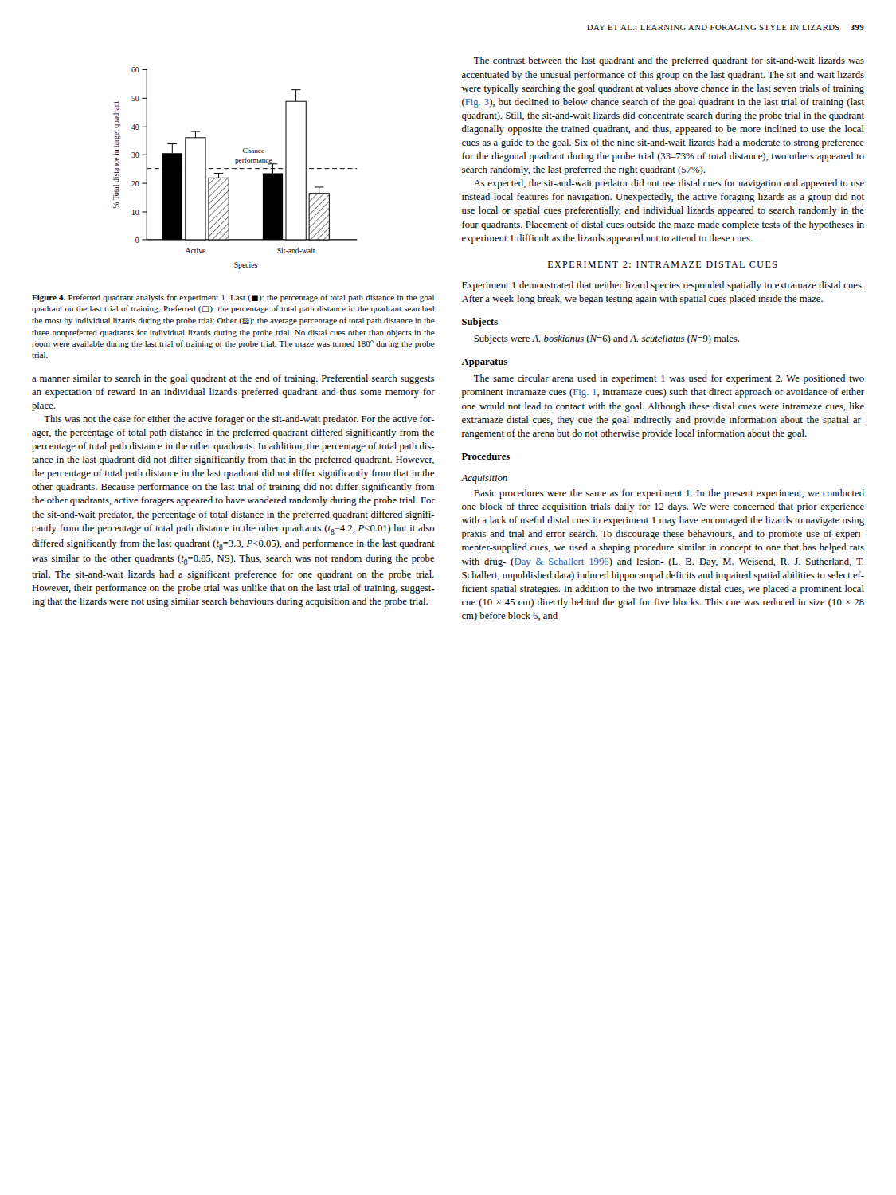Day et al.: Learning and foraging style in lizards 399
60 50 40 30 20 10 0 % Total distance in target quadrant Chance performance Active Sit-and-wait Species
Figure 4. Preferred quadrant analysis for experiment 1. Last (■): the percentage of total path distance in the goal quadrant on the last trial of training; Preferred (□): the percentage of total path distance in the quadrant searched the most by individual lizards during the probe trial; Other (▨): the average percentage of total path distance in the three nonpreferred quadrants for individual lizards during the probe trial. No distal cues other than objects in the room were available during the last trial of training or the probe trial. The maze was turned 180° during the probe trial.
a manner similar to search in the goal quadrant at the end of training. Preferential search suggests an expectation of reward in an individual lizard's preferred quadrant and thus some memory for place.
This was not the case for either the active forager or the sit-and-wait predator. For the active forager, the percentage of total path distance in the preferred quadrant differed significantly from the percentage of total path distance in the other quadrants. In addition, the percentage of total path distance in the last quadrant did not differ significantly from that in the preferred quadrant. However, the percentage of total path distance in the last quadrant did not differ significantly from that in the other quadrants. Because performance on the last trial of training did not differ significantly from the other quadrants, active foragers appeared to have wandered randomly during the probe trial. For the sit-and-wait predator, the percentage of total distance in the preferred quadrant differed significantly from the percentage of total path distance in the other quadrants (t8=4.2, P<0.01) but it also differed significantly from the last quadrant (t8=3.3, P<0.05), and performance in the last quadrant was similar to the other quadrants (t8=0.85, NS). Thus, search was not random during the probe trial. The sit-and-wait lizards had a significant preference for one quadrant on the probe trial. However, their performance on the probe trial was unlike that on the last trial of training, suggesting that the lizards were not using similar search behaviours during acquisition and the probe trial.
The contrast between the last quadrant and the preferred quadrant for sit-and-wait lizards was accentuated by the unusual performance of this group on the last quadrant. The sit-and-wait lizards were typically searching the goal quadrant at values above chance in the last seven trials of training (Fig. 3), but declined to below chance search of the goal quadrant in the last trial of training (last quadrant). Still, the sit-and-wait lizards did concentrate search during the probe trial in the quadrant diagonally opposite the trained quadrant, and thus, appeared to be more inclined to use the local cues as a guide to the goal. Six of the nine sit-and-wait lizards had a moderate to strong preference for the diagonal quadrant during the probe trial (33–73% of total distance), two others appeared to search randomly, the last preferred the right quadrant (57%).
As expected, the sit-and-wait predator did not use distal cues for navigation and appeared to use instead local features for navigation. Unexpectedly, the active foraging lizards as a group did not use local or spatial cues preferentially, and individual lizards appeared to search randomly in the four quadrants. Placement of distal cues outside the maze made complete tests of the hypotheses in experiment 1 difficult as the lizards appeared not to attend to these cues.
Experiment 2: Intramaze Distal Cues
Experiment 1 demonstrated that neither lizard species responded spatially to extramaze distal cues. After a week-long break, we began testing again with spatial cues placed inside the maze.
Subjects
Subjects were A. boskianus (N=6) and A. scutellatus (N=9) males.
Apparatus
The same circular arena used in experiment 1 was used for experiment 2. We positioned two prominent intramaze cues (Fig. 1, intramaze cues) such that direct approach or avoidance of either one would not lead to contact with the goal. Although these distal cues were intramaze cues, like extramaze distal cues, they cue the goal indirectly and provide information about the spatial arrangement of the arena but do not otherwise provide local information about the goal.
Procedures
Acquisition
Basic procedures were the same as for experiment 1. In the present experiment, we conducted one block of three acquisition trials daily for 12 days. We were concerned that prior experience with a lack of useful distal cues in experiment 1 may have encouraged the lizards to navigate using praxis and trial-and-error search. To discourage these behaviours, and to promote use of experimenter-supplied cues, we used a shaping procedure similar in concept to one that has helped rats with drug- (Day & Schallert 1996) and lesion- (L. B. Day, M. Weisend, R. J. Sutherland, T. Schallert, unpublished data) induced hippocampal deficits and impaired spatial abilities to select efficient spatial strategies. In addition to the two intramaze distal cues, we placed a prominent local cue (10 × 45 cm) directly behind the goal for five blocks. This cue was reduced in size (10 × 28 cm) before block 6, and